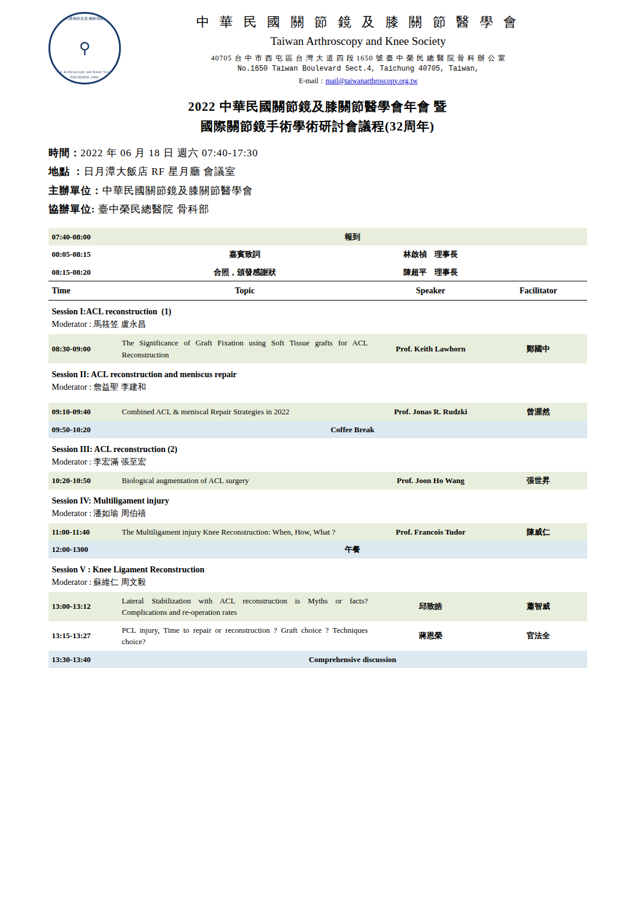中華民國關節鏡及膝關節醫學會 ⚲ Taiwan Arthroscopy and Knee Society · FOUNDED 1990
中 華 民 國 關 節 鏡 及 膝 關 節 醫 學 會
Taiwan Arthroscopy and Knee Society
40705 台 中 市 西 屯 區 台 灣 大 道 四 段 1650 號 臺 中 榮 民 總 醫 院 骨 科 辦 公 室
No.1650 Taiwan Boulevard Sect.4, Taichung 40705, Taiwan,
E-mail：mail@taiwanarthroscopy.org.tw
2022 中華民國關節鏡及膝關節醫學會年會 暨
國際關節鏡手術學術研討會議程(32周年)
時間：2022 年 06 月 18 日 週六 07:40-17:30
地點 ：日月潭大飯店 RF 星月廳 會議室
主辦單位：中華民國關節鏡及膝關節醫學會
協辦單位: 臺中榮民總醫院 骨科部
| 07:40-08:00 | 報到 |
| 08:05-08:15 | 嘉賓致詞 | 林啟禎 理事長 | |
| 08:15-08:20 | 合照，頒發感謝狀 | 陳超平 理事長 | |
| Time | Topic | Speaker | Facilitator |
| Session I:ACL reconstruction (1) |
| Moderator : 馬筱笠 盧永昌 |
| 08:30-09:00 | The Significance of Graft Fixation using Soft Tissue grafts for ACL Reconstruction | Prof. Keith Lawhorn | 鄭國中 |
| Session II: ACL reconstruction and meniscus repair |
| Moderator : 詹益聖 李建和 |
| 09:10-09:40 | Combined ACL & meniscal Repair Strategies in 2022 | Prof. Jonas R. Rudzki | 曾渥然 |
| 09:50-10:20 | Coffee Break |
| Session III: ACL reconstruction (2) |
| Moderator : 李宏滿 張至宏 |
| 10:20-10:50 | Biological augmentation of ACL surgery | Prof. Joon Ho Wang | 張世昇 |
| Session IV: Multiligament injury |
| Moderator : 潘如瑜 周伯禧 |
| 11:00-11:40 | The Multiligament injury Knee Reconstruction: When, How, What ? | Prof. Francois Tudor | 陳威仁 |
| 12:00-1300 | 午餐 |
| Session V : Knee Ligament Reconstruction |
| Moderator : 蘇維仁 周文毅 |
| 13:00-13:12 | Lateral Stabilization with ACL reconstruction is Myths or facts? Complications and re-operation rates | 邱致皓 | 蕭智威 |
| 13:15-13:27 | PCL injury, Time to repair or reconstruction ? Graft choice ? Techniques choice? | 蔣恩榮 | 官法全 |
| 13:30-13:40 | Comprehensive discussion |